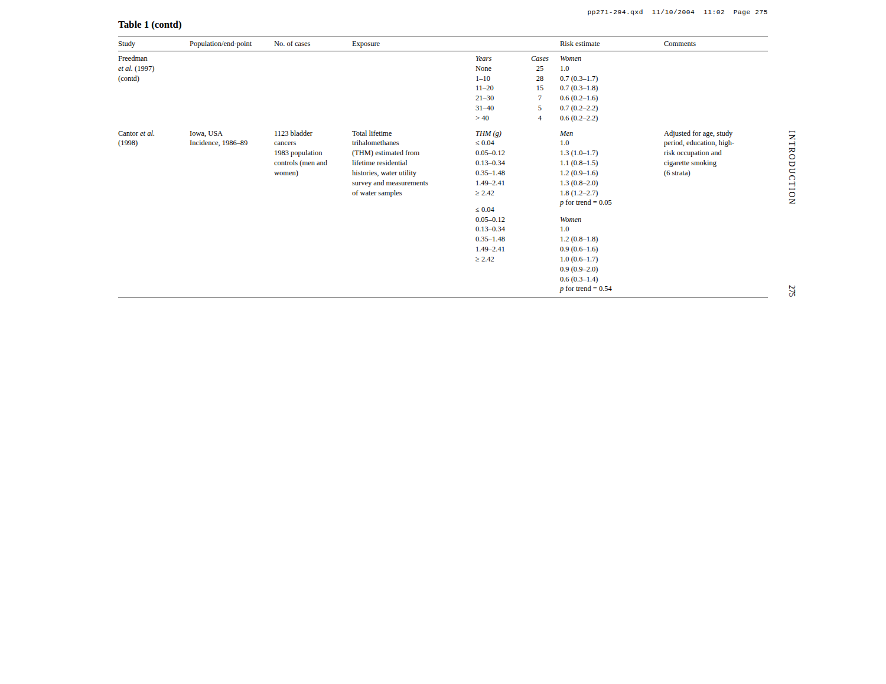pp271-294.qxd 11/10/2004 11:02 Page 275
INTRODUCTION
275
Table 1 (contd)
| Study | Population/end-point | No. of cases | Exposure | | Risk estimate | Comments |
| --- | --- | --- | --- | --- | --- | --- |
| Freedman et al. (1997) (contd) | | | | / Years / Cases / / None / 25 / / 1–10 / 28 / / 11–20 / 15 / / 21–30 / 7 / / 31–40 / 5 / / > 40 / 4 / | Women 1.0 0.7 (0.3–1.7) 0.7 (0.3–1.8) 0.6 (0.2–1.6) 0.7 (0.2–2.2) 0.6 (0.2–2.2) | |
| Cantor et al. (1998) | Iowa, USA Incidence, 1986–89 | 1123 bladder cancers 1983 population controls (men and women) | Total lifetime trihalomethanes (THM) estimated from lifetime residential histories, water utility survey and measurements of water samples | THM (g) ≤ 0.04 0.05–0.12 0.13–0.34 0.35–1.48 1.49–2.41 ≥ 2.42 ≤ 0.04 0.05–0.12 0.13–0.34 0.35–1.48 1.49–2.41 ≥ 2.42 | Men 1.0 1.3 (1.0–1.7) 1.1 (0.8–1.5) 1.2 (0.9–1.6) 1.3 (0.8–2.0) 1.8 (1.2–2.7) p for trend = 0.05 Women 1.0 1.2 (0.8–1.8) 0.9 (0.6–1.6) 1.0 (0.6–1.7) 0.9 (0.9–2.0) 0.6 (0.3–1.4) p for trend = 0.54 | Adjusted for age, study period, education, high- risk occupation and cigarette smoking (6 strata) |